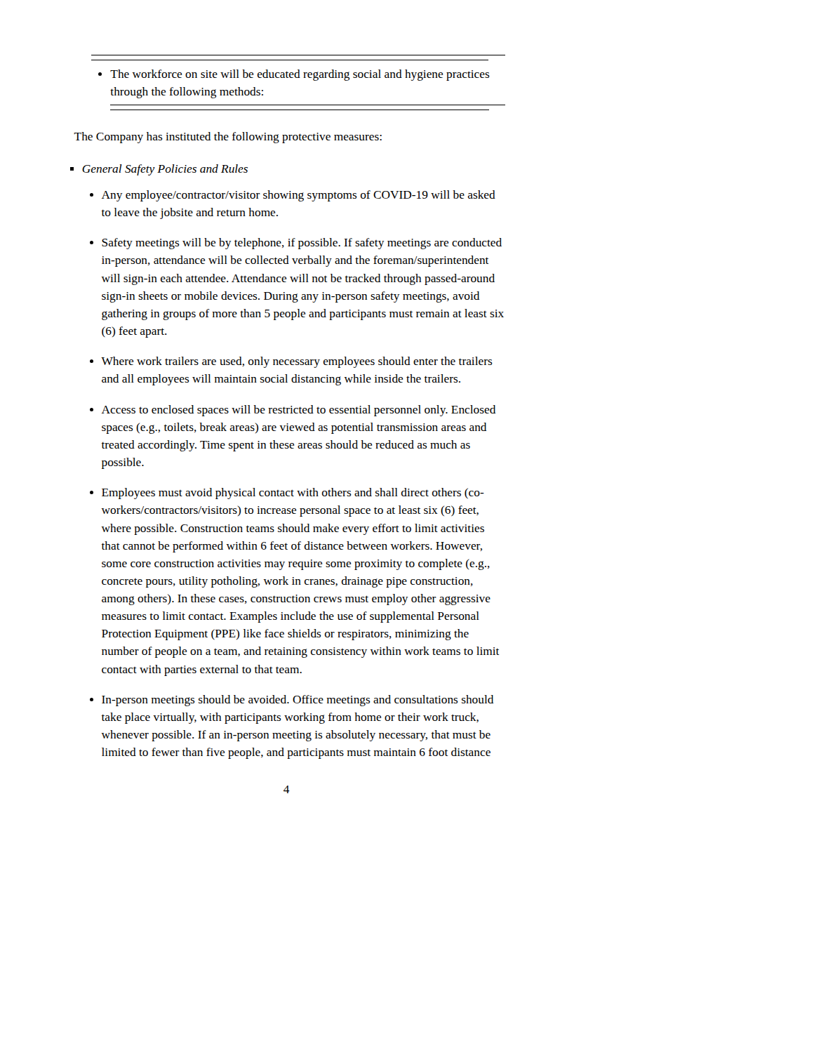The workforce on site will be educated regarding social and hygiene practices through the following methods:
The Company has instituted the following protective measures:
General Safety Policies and Rules
Any employee/contractor/visitor showing symptoms of COVID-19 will be asked to leave the jobsite and return home.
Safety meetings will be by telephone, if possible. If safety meetings are conducted in-person, attendance will be collected verbally and the foreman/superintendent will sign-in each attendee. Attendance will not be tracked through passed-around sign-in sheets or mobile devices. During any in-person safety meetings, avoid gathering in groups of more than 5 people and participants must remain at least six (6) feet apart.
Where work trailers are used, only necessary employees should enter the trailers and all employees will maintain social distancing while inside the trailers.
Access to enclosed spaces will be restricted to essential personnel only. Enclosed spaces (e.g., toilets, break areas) are viewed as potential transmission areas and treated accordingly. Time spent in these areas should be reduced as much as possible.
Employees must avoid physical contact with others and shall direct others (co-workers/contractors/visitors) to increase personal space to at least six (6) feet, where possible. Construction teams should make every effort to limit activities that cannot be performed within 6 feet of distance between workers. However, some core construction activities may require some proximity to complete (e.g., concrete pours, utility potholing, work in cranes, drainage pipe construction, among others). In these cases, construction crews must employ other aggressive measures to limit contact. Examples include the use of supplemental Personal Protection Equipment (PPE) like face shields or respirators, minimizing the number of people on a team, and retaining consistency within work teams to limit contact with parties external to that team.
In-person meetings should be avoided. Office meetings and consultations should take place virtually, with participants working from home or their work truck, whenever possible. If an in-person meeting is absolutely necessary, that must be limited to fewer than five people, and participants must maintain 6 foot distance
4